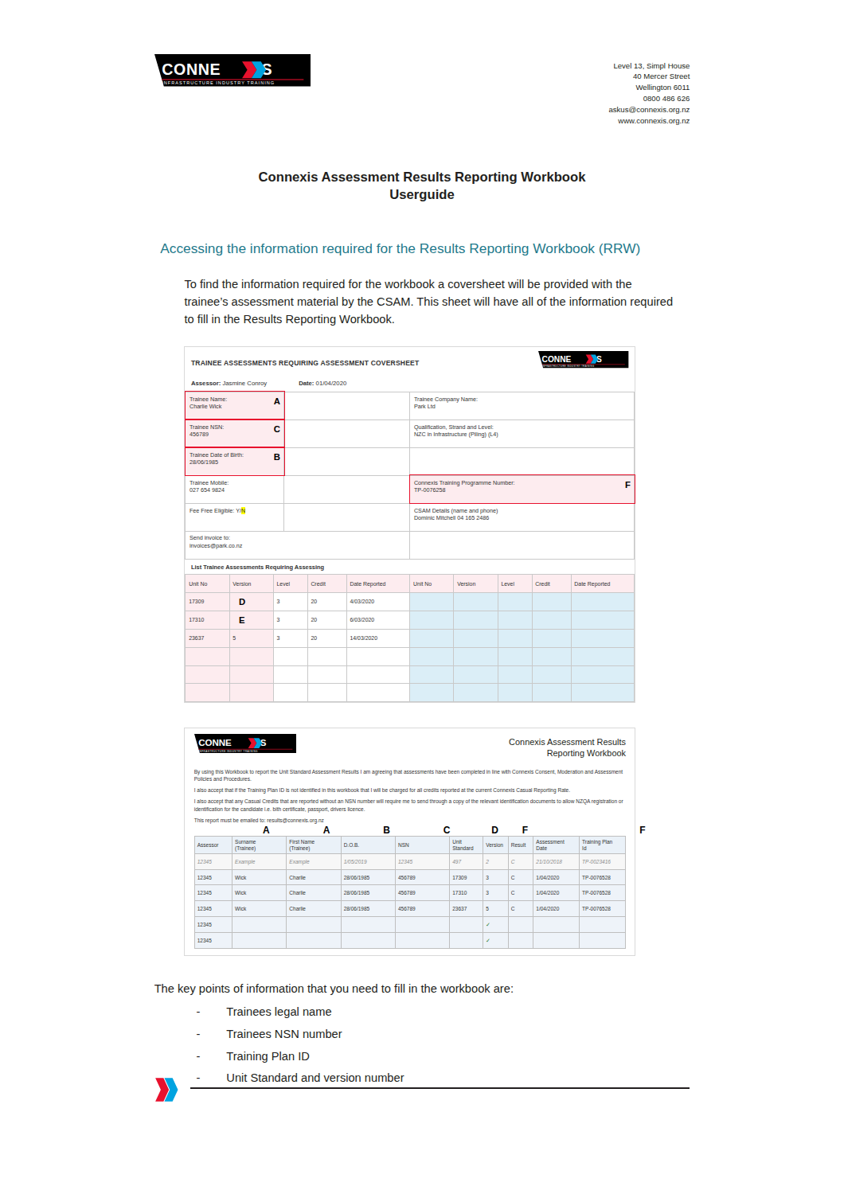CONNE IS INFRASTRUCTURE INDUSTRY TRAINING
Level 13, Simpl House
40 Mercer Street
Wellington 6011
0800 486 626
askus@connexis.org.nz
www.connexis.org.nz
Connexis Assessment Results Reporting Workbook
Userguide
Accessing the information required for the Results Reporting Workbook (RRW)
To find the information required for the workbook a coversheet will be provided with the trainee’s assessment material by the CSAM. This sheet will have all of the information required to fill in the Results Reporting Workbook.
TRAINEE ASSESSMENTS REQUIRING ASSESSMENT COVERSHEET
CONNE IS INFRASTRUCTURE INDUSTRY TRAINING
Assessor: Jasmine Conroy Date: 01/04/2020
| A Trainee Name: Charlie Wick | | Trainee Company Name: Park Ltd |
| C Trainee NSN: 456789 | | Qualification, Strand and Level: NZC in Infrastructure (Piling) (L4) |
| B Trainee Date of Birth: 28/06/1985 | | |
| Trainee Mobile: 027 654 9824 | | F Connexis Training Programme Number: TP-0076258 |
| Fee Free Eligible: Y/ N | | CSAM Details (name and phone) Dominic Mitchell 04 165 2486 |
| Send invoice to: invoices@park.co.nz | |
List Trainee Assessments Requiring Assessing
| Unit No | Version | Level | Credit | Date Reported | Unit No | Version | Level | Credit | Date Reported |
| --- | --- | --- | --- | --- | --- | --- | --- | --- | --- |
| 17309 | D | 3 | 20 | 4/03/2020 | | | | | |
| 17310 | E | 3 | 20 | 6/03/2020 | | | | | |
| 23637 | 5 | 3 | 20 | 14/03/2020 | | | | | |
CONNE IS INFRASTRUCTURE INDUSTRY TRAINING
Connexis Assessment Results
Reporting Workbook
By using this Workbook to report the Unit Standard Assessment Results I am agreeing that assessments have been completed in line with Connexis Consent, Moderation and Assessment Policies and Procedures.
I also accept that if the Training Plan ID is not identified in this workbook that I will be charged for all credits reported at the current Connexis Casual Reporting Rate.
I also accept that any Casual Credits that are reported without an NSN number will require me to send through a copy of the relevant identification documents to allow NZQA registration or identification for the candidate i.e. bith certificate, passport, drivers licence.
This report must be emailed to: results@connexis.org.nz
AABCDF F
| Assessor | Surname (Trainee) | First Name (Trainee) | D.O.B. | NSN | Unit Standard | Version | Result | Assessment Date | Training Plan Id |
| --- | --- | --- | --- | --- | --- | --- | --- | --- | --- |
| 12345 | Example | Example | 1/05/2019 | 12345 | 497 | 2 | C | 21/10/2018 | TP-0023416 |
| 12345 | Wick | Charlie | 28/06/1985 | 456789 | 17309 | 3 | C | 1/04/2020 | TP-0076528 |
| 12345 | Wick | Charlie | 28/06/1985 | 456789 | 17310 | 3 | C | 1/04/2020 | TP-0076528 |
| 12345 | Wick | Charlie | 28/06/1985 | 456789 | 23637 | 5 | C | 1/04/2020 | TP-0076528 |
| 12345 | | | | | | ✓ | | | |
| 12345 | | | | | | ✓ | | | |
The key points of information that you need to fill in the workbook are:
Trainees legal name
Trainees NSN number
Training Plan ID
Unit Standard and version number